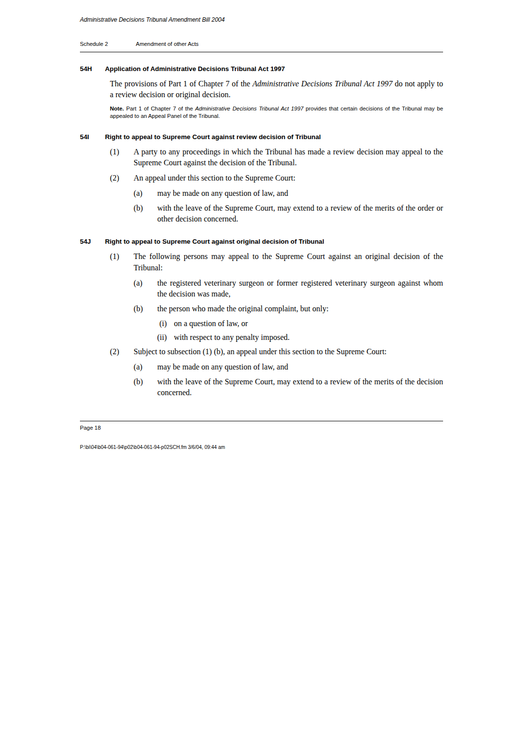Administrative Decisions Tribunal Amendment Bill 2004
Schedule 2
Amendment of other Acts
54H Application of Administrative Decisions Tribunal Act 1997
The provisions of Part 1 of Chapter 7 of the Administrative Decisions Tribunal Act 1997 do not apply to a review decision or original decision.
Note. Part 1 of Chapter 7 of the Administrative Decisions Tribunal Act 1997 provides that certain decisions of the Tribunal may be appealed to an Appeal Panel of the Tribunal.
54I Right to appeal to Supreme Court against review decision of Tribunal
(1) A party to any proceedings in which the Tribunal has made a review decision may appeal to the Supreme Court against the decision of the Tribunal.
(2) An appeal under this section to the Supreme Court:
(a) may be made on any question of law, and
(b) with the leave of the Supreme Court, may extend to a review of the merits of the order or other decision concerned.
54J Right to appeal to Supreme Court against original decision of Tribunal
(1) The following persons may appeal to the Supreme Court against an original decision of the Tribunal:
(a) the registered veterinary surgeon or former registered veterinary surgeon against whom the decision was made,
(b) the person who made the original complaint, but only:
(i) on a question of law, or
(ii) with respect to any penalty imposed.
(2) Subject to subsection (1) (b), an appeal under this section to the Supreme Court:
(a) may be made on any question of law, and
(b) with the leave of the Supreme Court, may extend to a review of the merits of the decision concerned.
Page 18
P:\bi\04\b04-061-94\p02\b04-061-94-p02SCH.fm 3/6/04, 09:44 am